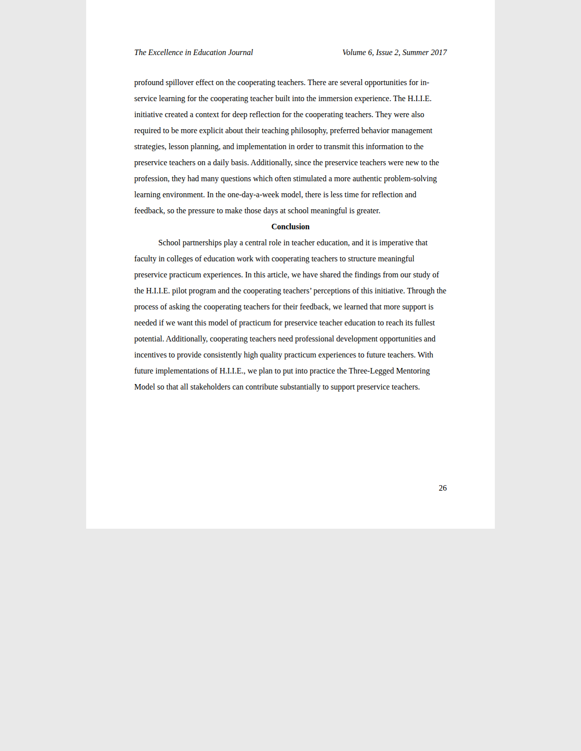The Excellence in Education Journal Volume 6, Issue 2, Summer 2017
profound spillover effect on the cooperating teachers. There are several opportunities for in-service learning for the cooperating teacher built into the immersion experience. The H.I.I.E. initiative created a context for deep reflection for the cooperating teachers. They were also required to be more explicit about their teaching philosophy, preferred behavior management strategies, lesson planning, and implementation in order to transmit this information to the preservice teachers on a daily basis. Additionally, since the preservice teachers were new to the profession, they had many questions which often stimulated a more authentic problem-solving learning environment. In the one-day-a-week model, there is less time for reflection and feedback, so the pressure to make those days at school meaningful is greater.
Conclusion
School partnerships play a central role in teacher education, and it is imperative that faculty in colleges of education work with cooperating teachers to structure meaningful preservice practicum experiences. In this article, we have shared the findings from our study of the H.I.I.E. pilot program and the cooperating teachers’ perceptions of this initiative. Through the process of asking the cooperating teachers for their feedback, we learned that more support is needed if we want this model of practicum for preservice teacher education to reach its fullest potential. Additionally, cooperating teachers need professional development opportunities and incentives to provide consistently high quality practicum experiences to future teachers. With future implementations of H.I.I.E., we plan to put into practice the Three-Legged Mentoring Model so that all stakeholders can contribute substantially to support preservice teachers.
26